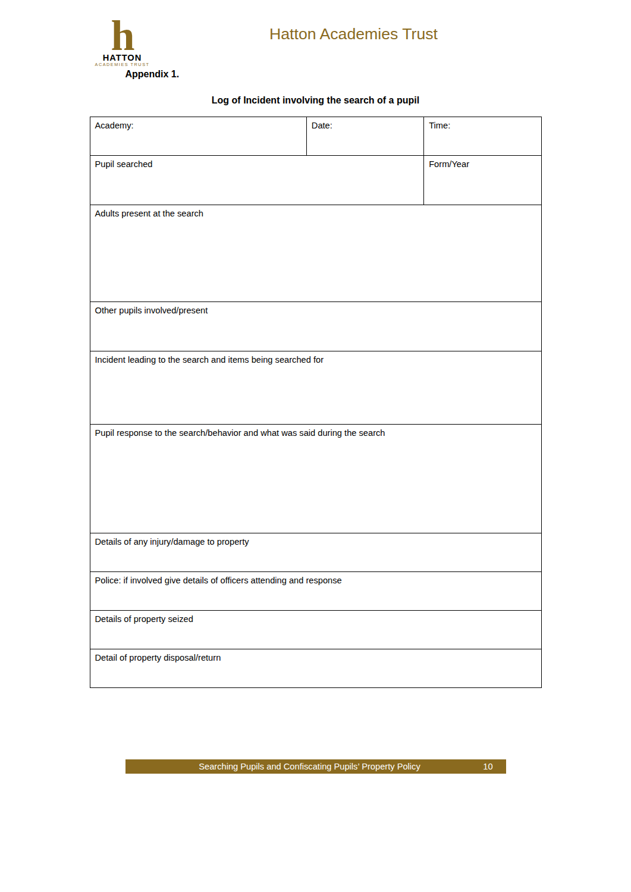h HATTON ACADEMIES TRUST
Hatton Academies Trust
Appendix 1.
Log of Incident involving the search of a pupil
| Academy: | Date: | Time: |
| Pupil searched | Form/Year |
| Adults present at the search |
| Other pupils involved/present |
| Incident leading to the search and items being searched for |
| Pupil response to the search/behavior and what was said during the search |
| Details of any injury/damage to property |
| Police: if involved give details of officers attending and response |
| Details of property seized |
| Detail of property disposal/return |
Searching Pupils and Confiscating Pupils’ Property Policy 10